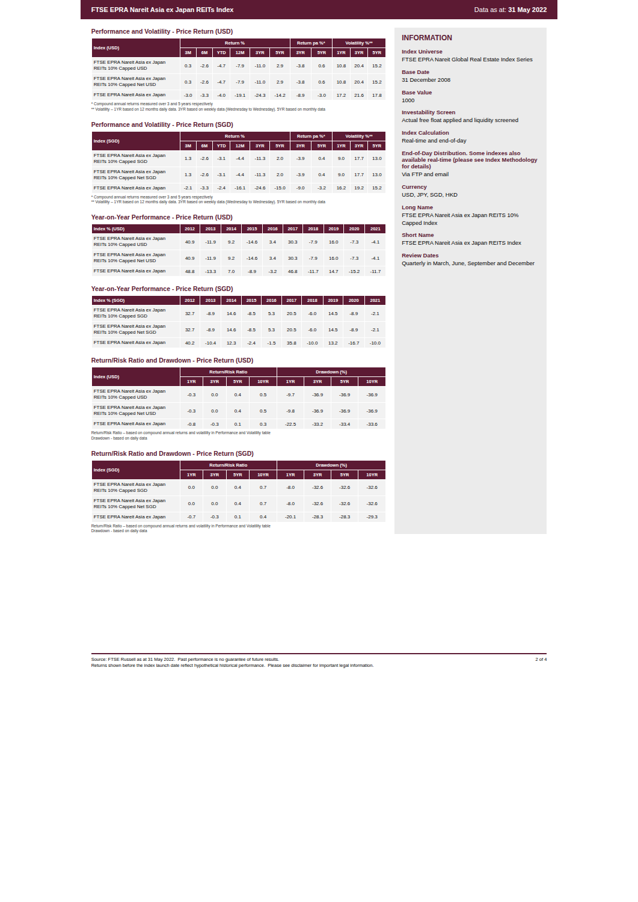FTSE EPRA Nareit Asia ex Japan REITs Index
Data as at: 31 May 2022
Performance and Volatility - Price Return (USD)
| Index (USD) | Return % | Return pa %* | Volatility %** |
| --- | --- | --- | --- |
| 3M | 6M | YTD | 12M | 3YR | 5YR | 3YR | 5YR | 1YR | 3YR | 5YR |
| FTSE EPRA Nareit Asia ex Japan REITs 10% Capped USD | 0.3 | -2.6 | -4.7 | -7.9 | -11.0 | 2.9 | -3.8 | 0.6 | 10.8 | 20.4 | 15.2 |
| FTSE EPRA Nareit Asia ex Japan REITs 10% Capped Net USD | 0.3 | -2.6 | -4.7 | -7.9 | -11.0 | 2.9 | -3.8 | 0.6 | 10.8 | 20.4 | 15.2 |
| FTSE EPRA Nareit Asia ex Japan | -3.0 | -3.3 | -4.0 | -19.1 | -24.3 | -14.2 | -8.9 | -3.0 | 17.2 | 21.6 | 17.8 |
* Compound annual returns measured over 3 and 5 years respectively
** Volatility – 1YR based on 12 months daily data. 3YR based on weekly data (Wednesday to Wednesday). 5YR based on monthly data
Performance and Volatility - Price Return (SGD)
| Index (SGD) | Return % | Return pa %* | Volatility %** |
| --- | --- | --- | --- |
| 3M | 6M | YTD | 12M | 3YR | 5YR | 3YR | 5YR | 1YR | 3YR | 5YR |
| FTSE EPRA Nareit Asia ex Japan REITs 10% Capped SGD | 1.3 | -2.6 | -3.1 | -4.4 | -11.3 | 2.0 | -3.9 | 0.4 | 9.0 | 17.7 | 13.0 |
| FTSE EPRA Nareit Asia ex Japan REITs 10% Capped Net SGD | 1.3 | -2.6 | -3.1 | -4.4 | -11.3 | 2.0 | -3.9 | 0.4 | 9.0 | 17.7 | 13.0 |
| FTSE EPRA Nareit Asia ex Japan | -2.1 | -3.3 | -2.4 | -16.1 | -24.6 | -15.0 | -9.0 | -3.2 | 16.2 | 19.2 | 15.2 |
* Compound annual returns measured over 3 and 5 years respectively
** Volatility – 1YR based on 12 months daily data. 3YR based on weekly data (Wednesday to Wednesday). 5YR based on monthly data
Year-on-Year Performance - Price Return (USD)
| Index % (USD) | 2012 | 2013 | 2014 | 2015 | 2016 | 2017 | 2018 | 2019 | 2020 | 2021 |
| --- | --- | --- | --- | --- | --- | --- | --- | --- | --- | --- |
| FTSE EPRA Nareit Asia ex Japan REITs 10% Capped USD | 40.9 | -11.9 | 9.2 | -14.6 | 3.4 | 30.3 | -7.9 | 16.0 | -7.3 | -4.1 |
| FTSE EPRA Nareit Asia ex Japan REITs 10% Capped Net USD | 40.9 | -11.9 | 9.2 | -14.6 | 3.4 | 30.3 | -7.9 | 16.0 | -7.3 | -4.1 |
| FTSE EPRA Nareit Asia ex Japan | 48.8 | -13.3 | 7.0 | -8.9 | -3.2 | 46.8 | -11.7 | 14.7 | -15.2 | -11.7 |
Year-on-Year Performance - Price Return (SGD)
| Index % (SGD) | 2012 | 2013 | 2014 | 2015 | 2016 | 2017 | 2018 | 2019 | 2020 | 2021 |
| --- | --- | --- | --- | --- | --- | --- | --- | --- | --- | --- |
| FTSE EPRA Nareit Asia ex Japan REITs 10% Capped SGD | 32.7 | -8.9 | 14.6 | -8.5 | 5.3 | 20.5 | -6.0 | 14.5 | -8.9 | -2.1 |
| FTSE EPRA Nareit Asia ex Japan REITs 10% Capped Net SGD | 32.7 | -8.9 | 14.6 | -8.5 | 5.3 | 20.5 | -6.0 | 14.5 | -8.9 | -2.1 |
| FTSE EPRA Nareit Asia ex Japan | 40.2 | -10.4 | 12.3 | -2.4 | -1.5 | 35.8 | -10.0 | 13.2 | -16.7 | -10.0 |
Return/Risk Ratio and Drawdown - Price Return (USD)
| Index (USD) | Return/Risk Ratio | Drawdown (%) |
| --- | --- | --- |
| 1YR | 3YR | 5YR | 10YR | 1YR | 3YR | 5YR | 10YR |
| FTSE EPRA Nareit Asia ex Japan REITs 10% Capped USD | -0.3 | 0.0 | 0.4 | 0.5 | -9.7 | -36.9 | -36.9 | -36.9 |
| FTSE EPRA Nareit Asia ex Japan REITs 10% Capped Net USD | -0.3 | 0.0 | 0.4 | 0.5 | -9.8 | -36.9 | -36.9 | -36.9 |
| FTSE EPRA Nareit Asia ex Japan | -0.8 | -0.3 | 0.1 | 0.3 | -22.5 | -33.2 | -33.4 | -33.6 |
Return/Risk Ratio – based on compound annual returns and volatility in Performance and Volatility table
Drawdown - based on daily data
Return/Risk Ratio and Drawdown - Price Return (SGD)
| Index (SGD) | Return/Risk Ratio | Drawdown (%) |
| --- | --- | --- |
| 1YR | 3YR | 5YR | 10YR | 1YR | 3YR | 5YR | 10YR |
| FTSE EPRA Nareit Asia ex Japan REITs 10% Capped SGD | 0.0 | 0.0 | 0.4 | 0.7 | -8.0 | -32.6 | -32.6 | -32.6 |
| FTSE EPRA Nareit Asia ex Japan REITs 10% Capped Net SGD | 0.0 | 0.0 | 0.4 | 0.7 | -8.0 | -32.6 | -32.6 | -32.6 |
| FTSE EPRA Nareit Asia ex Japan | -0.7 | -0.3 | 0.1 | 0.4 | -20.1 | -28.3 | -28.3 | -29.3 |
Return/Risk Ratio – based on compound annual returns and volatility in Performance and Volatility table
Drawdown - based on daily data
INFORMATION
Index Universe
FTSE EPRA Nareit Global Real Estate Index Series
Base Date
31 December 2008
Base Value
1000
Investability Screen
Actual free float applied and liquidity screened
Index Calculation
Real-time and end-of-day
End-of-Day Distribution. Some indexes also available real-time (please see Index Methodology for details)
Via FTP and email
Currency
USD, JPY, SGD, HKD
Long Name
FTSE EPRA Nareit Asia ex Japan REITS 10% Capped Index
Short Name
FTSE EPRA Nareit Asia ex Japan REITS Index
Review Dates
Quarterly in March, June, September and December
Source: FTSE Russell as at 31 May 2022. Past performance is no guarantee of future results.
Returns shown before the index launch date reflect hypothetical historical performance. Please see disclaimer for important legal information.
2 of 4